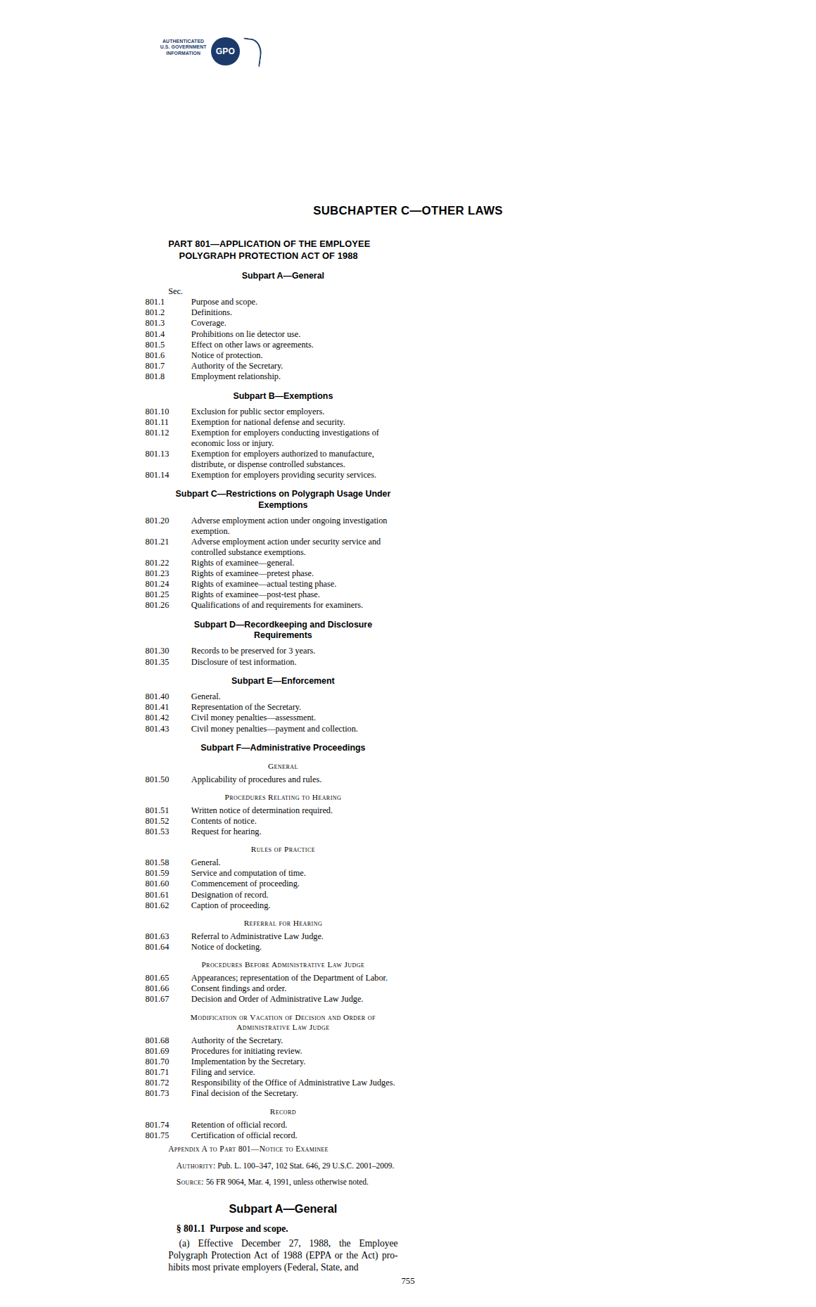AUTHENTICATED
U.S. GOVERNMENT
INFORMATION
GPO
SUBCHAPTER C—OTHER LAWS
PART 801—APPLICATION OF THE EMPLOYEE POLYGRAPH PROTEC­TION ACT OF 1988
Subpart A—General
Sec.
801.1 Purpose and scope.
801.2 Definitions.
801.3 Coverage.
801.4 Prohibitions on lie detector use.
801.5 Effect on other laws or agreements.
801.6 Notice of protection.
801.7 Authority of the Secretary.
801.8 Employment relationship.
Subpart B—Exemptions
801.10 Exclusion for public sector employ­ers.
801.11 Exemption for national defense and security.
801.12 Exemption for employers conducting investigations of economic loss or injury.
801.13 Exemption for employers authorized to manufacture, distribute, or dispense controlled substances.
801.14 Exemption for employers providing security services.
Subpart C—Restrictions on Polygraph Usage Under Exemptions
801.20 Adverse employment action under on­going investigation exemption.
801.21 Adverse employment action under se­curity service and controlled substance exemptions.
801.22 Rights of examinee—general.
801.23 Rights of examinee—pretest phase.
801.24 Rights of examinee—actual testing phase.
801.25 Rights of examinee—post-test phase.
801.26 Qualifications of and requirements for examiners.
Subpart D—Recordkeeping and Disclosure Requirements
801.30 Records to be preserved for 3 years.
801.35 Disclosure of test information.
Subpart E—Enforcement
801.40 General.
801.41 Representation of the Secretary.
801.42 Civil money penalties—assessment.
801.43 Civil money penalties—payment and collection.
Subpart F—Administrative Proceedings
General
801.50 Applicability of procedures and rules.
Procedures Relating to Hearing
801.51 Written notice of determination re­quired.
801.52 Contents of notice.
801.53 Request for hearing.
Rules of Practice
801.58 General.
801.59 Service and computation of time.
801.60 Commencement of proceeding.
801.61 Designation of record.
801.62 Caption of proceeding.
Referral for Hearing
801.63 Referral to Administrative Law Judge.
801.64 Notice of docketing.
Procedures Before Administrative Law Judge
801.65 Appearances; representation of the Department of Labor.
801.66 Consent findings and order.
801.67 Decision and Order of Administrative Law Judge.
Modification or Vacation of Decision and Order of Administrative Law Judge
801.68 Authority of the Secretary.
801.69 Procedures for initiating review.
801.70 Implementation by the Secretary.
801.71 Filing and service.
801.72 Responsibility of the Office of Admin­istrative Law Judges.
801.73 Final decision of the Secretary.
Record
801.74 Retention of official record.
801.75 Certification of official record.
Appendix A to Part 801—Notice to Exam­inee
Authority: Pub. L. 100–347, 102 Stat. 646, 29 U.S.C. 2001–2009.
Source: 56 FR 9064, Mar. 4, 1991, unless oth­erwise noted.
Subpart A—General
§ 801.1 Purpose and scope.
(a) Effective December 27, 1988, the Employee Polygraph Protection Act of 1988 (EPPA or the Act) prohibits most private employers (Federal, State, and
755